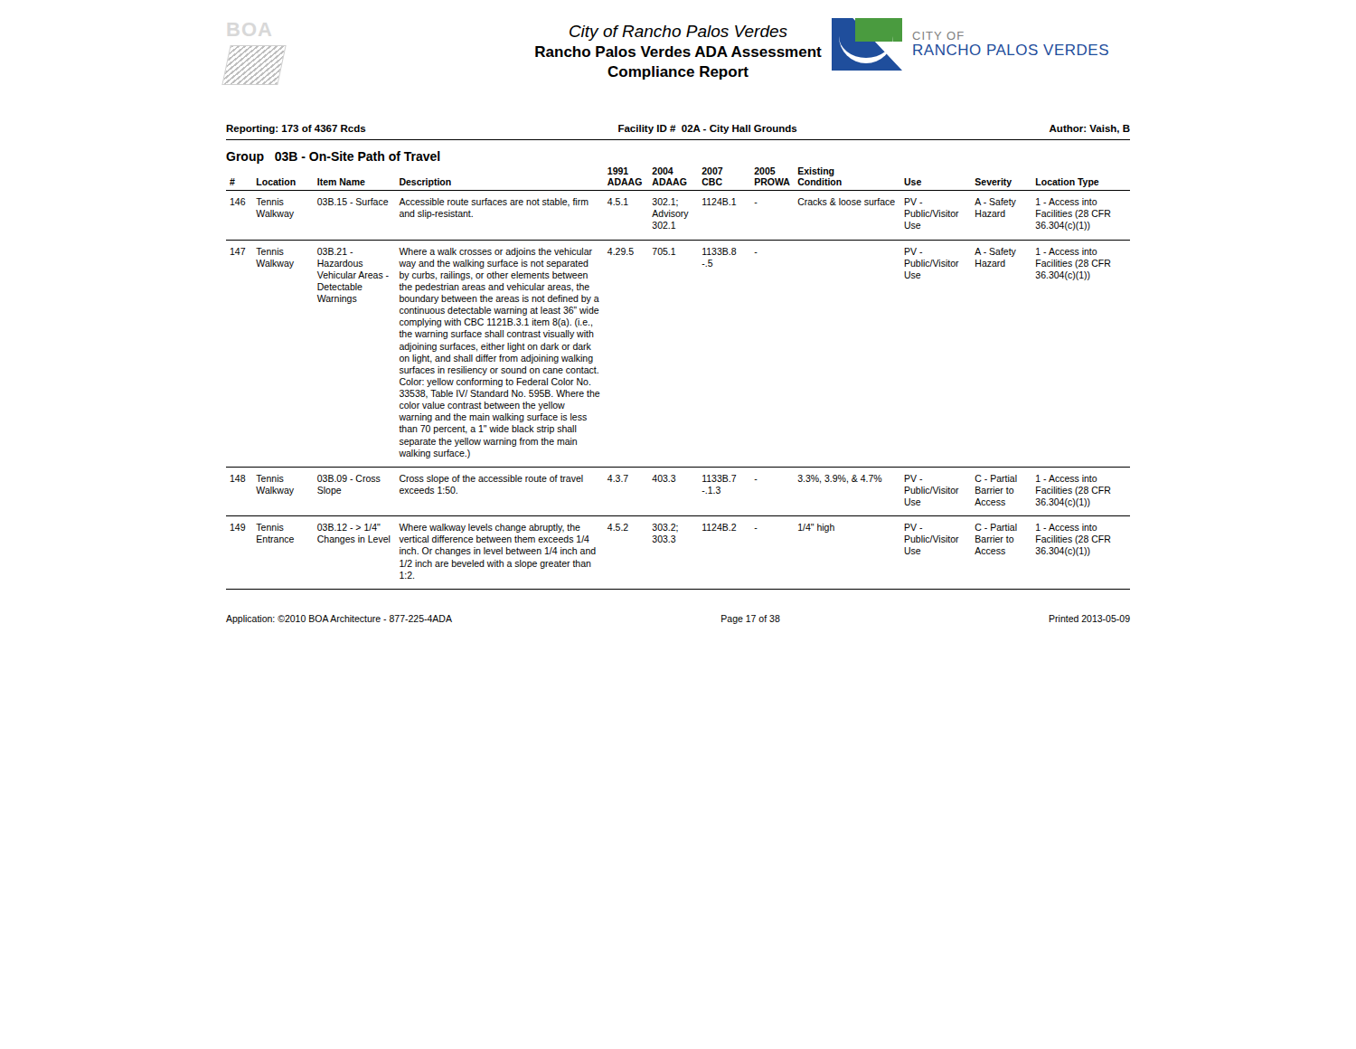BOA
City of Rancho Palos Verdes
Rancho Palos Verdes ADA Assessment
Compliance Report
CITY OF
RANCHO PALOS VERDES
Reporting: 173 of 4367 Rcds
Facility ID # 02A - City Hall Grounds
Author: Vaish, B
Group 03B - On-Site Path of Travel
| # | Location | Item Name | Description | 1991 ADAAG | 2004 ADAAG | 2007 CBC | 2005 PROWA | Existing Condition | Use | Severity | Location Type |
| --- | --- | --- | --- | --- | --- | --- | --- | --- | --- | --- | --- |
| 146 | Tennis Walkway | 03B.15 - Surface | Accessible route surfaces are not stable, firm and slip-resistant. | 4.5.1 | 302.1; Advisory 302.1 | 1124B.1 | - | Cracks & loose surface | PV - Public/Visitor Use | A - Safety Hazard | 1 - Access into Facilities (28 CFR 36.304(c)(1)) |
| 147 | Tennis Walkway | 03B.21 - Hazardous Vehicular Areas - Detectable Warnings | Where a walk crosses or adjoins the vehicular way and the walking surface is not separated by curbs, railings, or other elements between the pedestrian areas and vehicular areas, the boundary between the areas is not defined by a continuous detectable warning at least 36” wide complying with CBC 1121B.3.1 item 8(a). (i.e., the warning surface shall contrast visually with adjoining surfaces, either light on dark or dark on light, and shall differ from adjoining walking surfaces in resiliency or sound on cane contact. Color: yellow conforming to Federal Color No. 33538, Table IV/ Standard No. 595B. Where the color value contrast between the yellow warning and the main walking surface is less than 70 percent, a 1" wide black strip shall separate the yellow warning from the main walking surface.) | 4.29.5 | 705.1 | 1133B.8 -.5 | - | | PV - Public/Visitor Use | A - Safety Hazard | 1 - Access into Facilities (28 CFR 36.304(c)(1)) |
| 148 | Tennis Walkway | 03B.09 - Cross Slope | Cross slope of the accessible route of travel exceeds 1:50. | 4.3.7 | 403.3 | 1133B.7 -.1.3 | - | 3.3%, 3.9%, & 4.7% | PV - Public/Visitor Use | C - Partial Barrier to Access | 1 - Access into Facilities (28 CFR 36.304(c)(1)) |
| 149 | Tennis Entrance | 03B.12 - > 1/4" Changes in Level | Where walkway levels change abruptly, the vertical difference between them exceeds 1/4 inch. Or changes in level between 1/4 inch and 1/2 inch are beveled with a slope greater than 1:2. | 4.5.2 | 303.2; 303.3 | 1124B.2 | - | 1/4" high | PV - Public/Visitor Use | C - Partial Barrier to Access | 1 - Access into Facilities (28 CFR 36.304(c)(1)) |
Application: ©2010 BOA Architecture - 877-225-4ADA
Page 17 of 38
Printed 2013-05-09